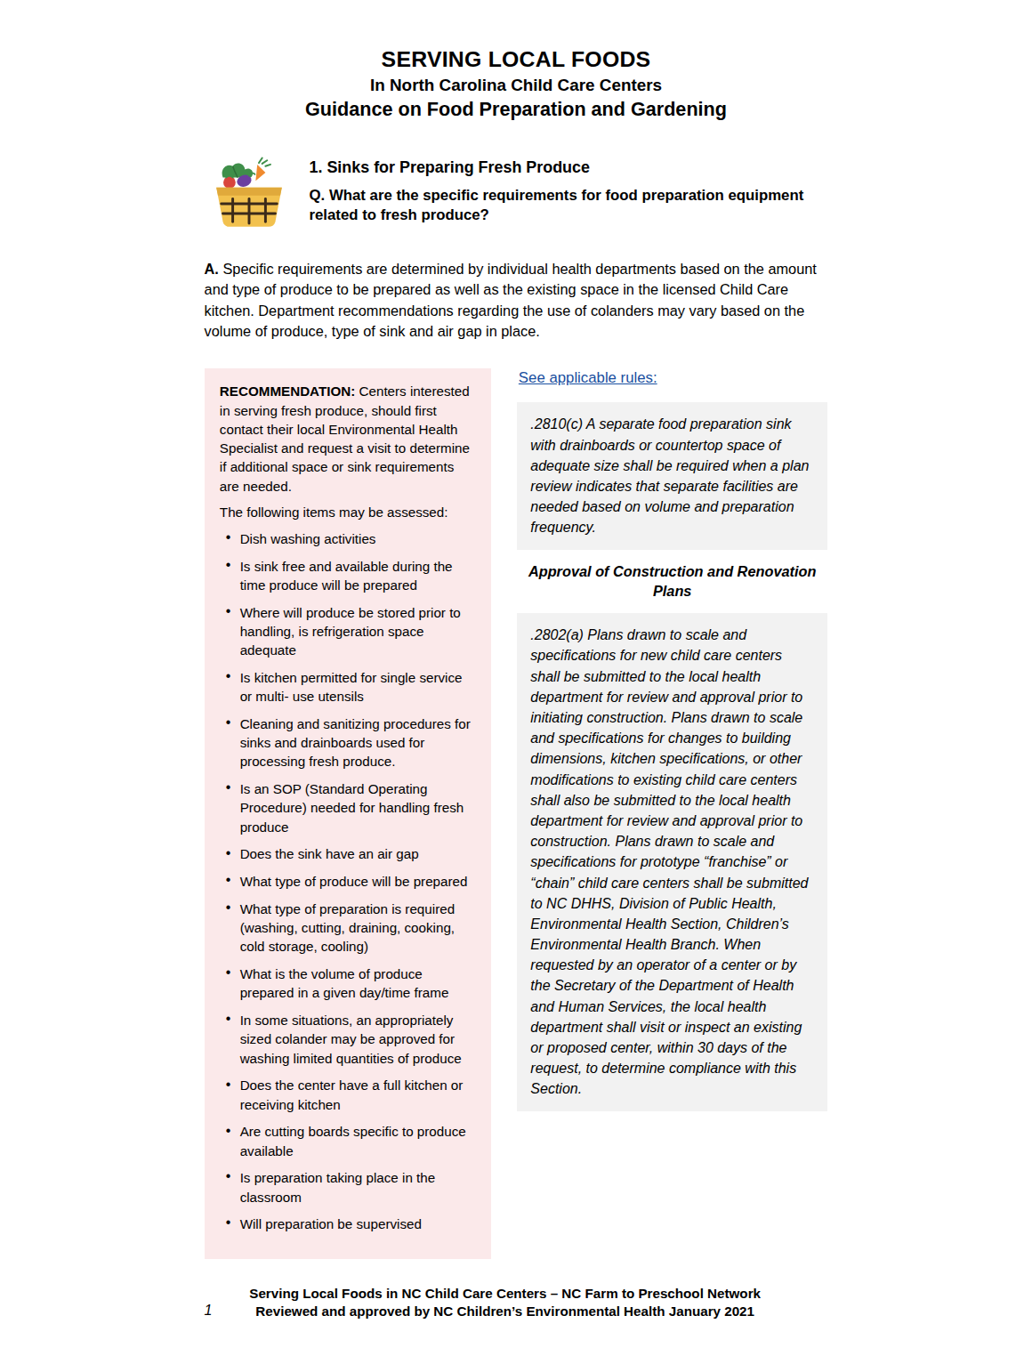SERVING LOCAL FOODS
In North Carolina Child Care Centers
Guidance on Food Preparation and Gardening
1. Sinks for Preparing Fresh Produce
Q. What are the specific requirements for food preparation equipment related to fresh produce?
A. Specific requirements are determined by individual health departments based on the amount and type of produce to be prepared as well as the existing space in the licensed Child Care kitchen. Department recommendations regarding the use of colanders may vary based on the volume of produce, type of sink and air gap in place.
RECOMMENDATION: Centers interested in serving fresh produce, should first contact their local Environmental Health Specialist and request a visit to determine if additional space or sink requirements are needed.
The following items may be assessed:
Dish washing activities
Is sink free and available during the time produce will be prepared
Where will produce be stored prior to handling, is refrigeration space adequate
Is kitchen permitted for single service or multi- use utensils
Cleaning and sanitizing procedures for sinks and drainboards used for processing fresh produce.
Is an SOP (Standard Operating Procedure) needed for handling fresh produce
Does the sink have an air gap
What type of produce will be prepared
What type of preparation is required (washing, cutting, draining, cooking, cold storage, cooling)
What is the volume of produce prepared in a given day/time frame
In some situations, an appropriately sized colander may be approved for washing limited quantities of produce
Does the center have a full kitchen or receiving kitchen
Are cutting boards specific to produce available
Is preparation taking place in the classroom
Will preparation be supervised
See applicable rules:
.2810(c) A separate food preparation sink with drainboards or countertop space of adequate size shall be required when a plan review indicates that separate facilities are needed based on volume and preparation frequency.
Approval of Construction and Renovation Plans
.2802(a) Plans drawn to scale and specifications for new child care centers shall be submitted to the local health department for review and approval prior to initiating construction. Plans drawn to scale and specifications for changes to building dimensions, kitchen specifications, or other modifications to existing child care centers shall also be submitted to the local health department for review and approval prior to construction. Plans drawn to scale and specifications for prototype “franchise” or “chain” child care centers shall be submitted to NC DHHS, Division of Public Health, Environmental Health Section, Children’s Environmental Health Branch. When requested by an operator of a center or by the Secretary of the Department of Health and Human Services, the local health department shall visit or inspect an existing or proposed center, within 30 days of the request, to determine compliance with this Section.
1
Serving Local Foods in NC Child Care Centers – NC Farm to Preschool Network
Reviewed and approved by NC Children’s Environmental Health January 2021